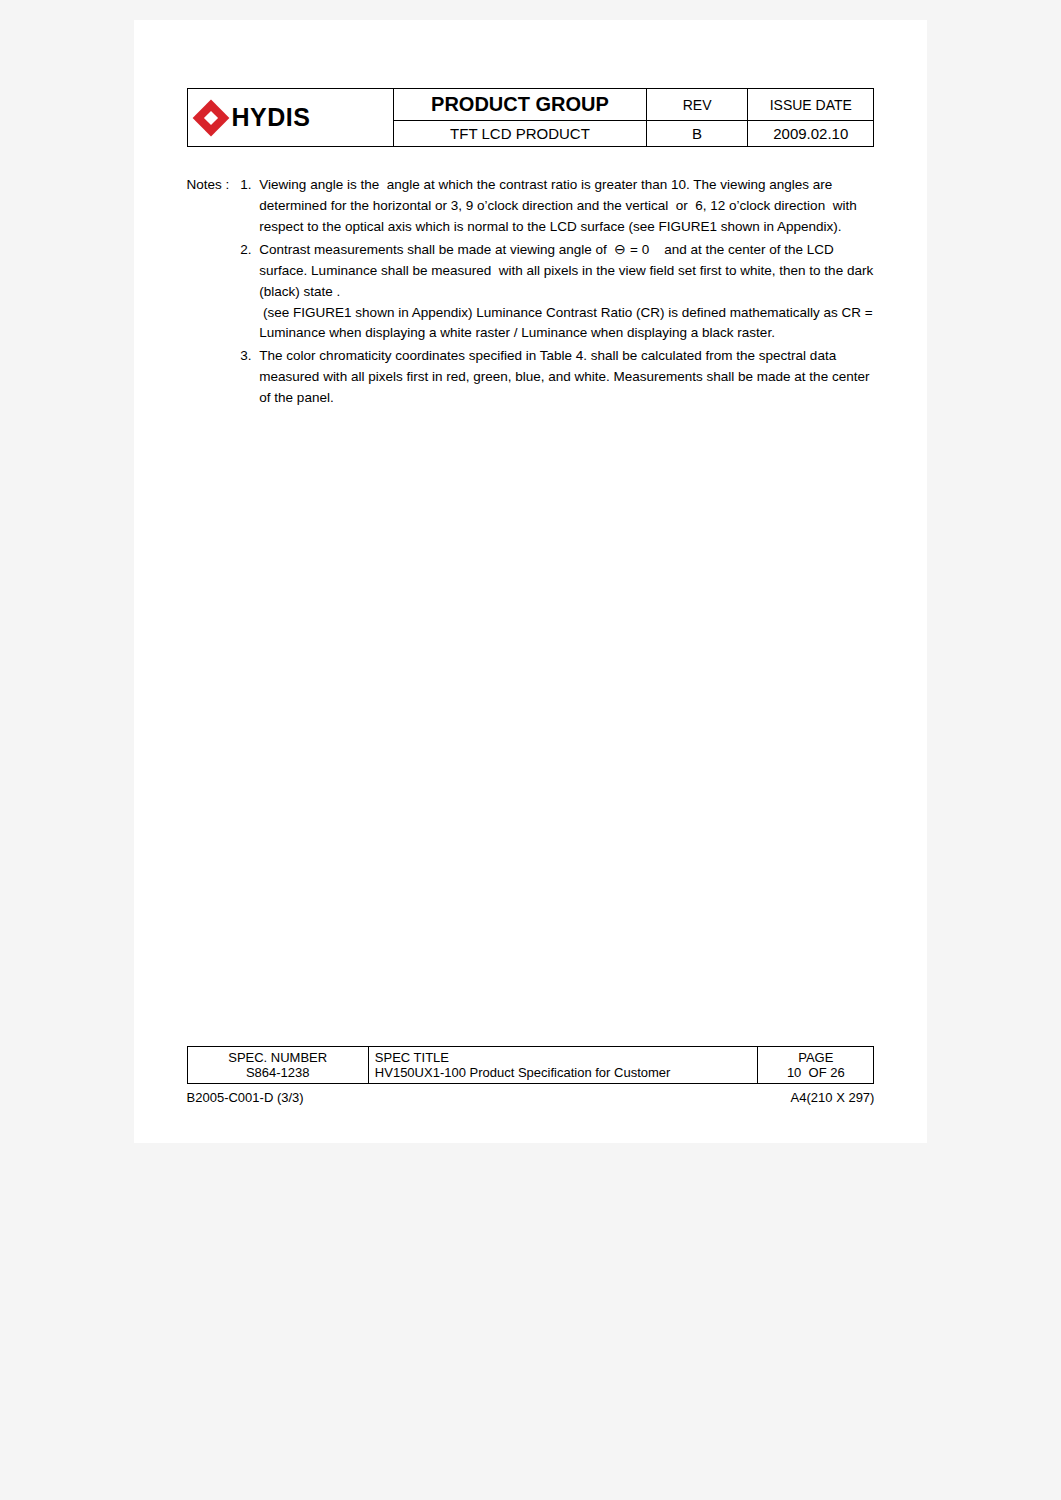| HYDIS | PRODUCT GROUP | REV | ISSUE DATE |
| TFT LCD PRODUCT | B | 2009.02.10 |
Notes :
Viewing angle is the angle at which the contrast ratio is greater than 10. The viewing angles are determined for the horizontal or 3, 9 o’clock direction and the vertical or 6, 12 o’clock direction with respect to the optical axis which is normal to the LCD surface (see FIGURE1 shown in Appendix).
Contrast measurements shall be made at viewing angle of ⊖ = 0 and at the center of the LCD surface. Luminance shall be measured with all pixels in the view field set first to white, then to the dark (black) state .
(see FIGURE1 shown in Appendix) Luminance Contrast Ratio (CR) is defined mathematically as CR = Luminance when displaying a white raster / Luminance when displaying a black raster.
The color chromaticity coordinates specified in Table 4. shall be calculated from the spectral data measured with all pixels first in red, green, blue, and white. Measurements shall be made at the center of the panel.
| SPEC. NUMBER S864-1238 | SPEC TITLE HV150UX1-100 Product Specification for Customer | PAGE 10 OF 26 |
B2005-C001-D (3/3) A4(210 X 297)